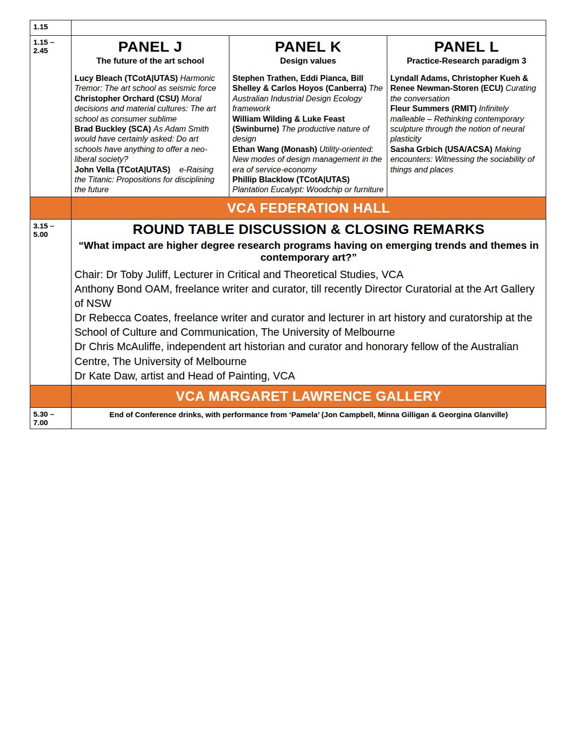| 1.15 | |
| 1.15 – 2.45 | PANEL J The future of the art school Lucy Bleach (TCotA/UTAS) Harmonic Tremor: The art school as seismic force Christopher Orchard (CSU) Moral decisions and material cultures: The art school as consumer sublime Brad Buckley (SCA) As Adam Smith would have certainly asked: Do art schools have anything to offer a neo-liberal society? John Vella (TCotA/UTAS) e-Raising the Titanic: Propositions for disciplining the future | PANEL K Design values Stephen Trathen, Eddi Pianca, Bill Shelley & Carlos Hoyos (Canberra) The Australian Industrial Design Ecology framework William Wilding & Luke Feast (Swinburne) The productive nature of design Ethan Wang (Monash) Utility-oriented: New modes of design management in the era of service-economy Phillip Blacklow (TCotA/UTAS) Plantation Eucalypt: Woodchip or furniture | PANEL L Practice-Research paradigm 3 Lyndall Adams, Christopher Kueh & Renee Newman-Storen (ECU) Curating the conversation Fleur Summers (RMIT) Infinitely malleable – Rethinking contemporary sculpture through the notion of neural plasticity Sasha Grbich (USA/ACSA) Making encounters: Witnessing the sociability of things and places |
| | VCA FEDERATION HALL |
| 3.15 – 5.00 | ROUND TABLE DISCUSSION & CLOSING REMARKS “What impact are higher degree research programs having on emerging trends and themes in contemporary art?” Chair: Dr Toby Juliff, Lecturer in Critical and Theoretical Studies, VCA Anthony Bond OAM, freelance writer and curator, till recently Director Curatorial at the Art Gallery of NSW Dr Rebecca Coates, freelance writer and curator and lecturer in art history and curatorship at the School of Culture and Communication, The University of Melbourne Dr Chris McAuliffe, independent art historian and curator and honorary fellow of the Australian Centre, The University of Melbourne Dr Kate Daw, artist and Head of Painting, VCA |
| | VCA MARGARET LAWRENCE GALLERY |
| 5.30 – 7.00 | End of Conference drinks, with performance from ‘Pamela’ (Jon Campbell, Minna Gilligan & Georgina Glanville) |